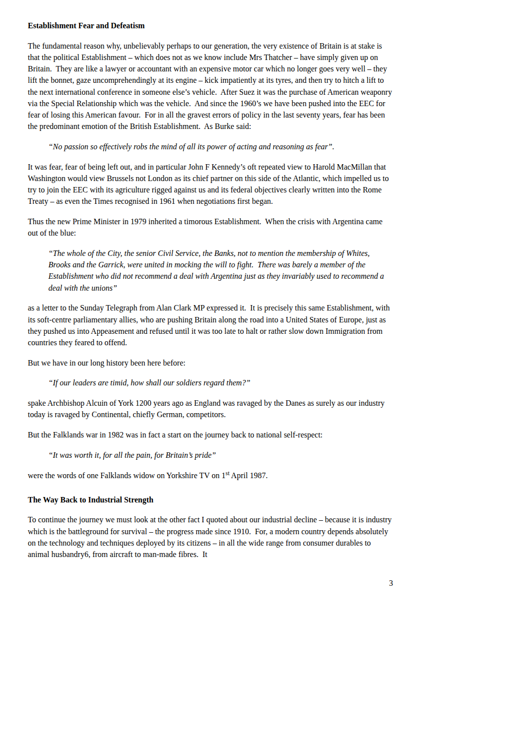Establishment Fear and Defeatism
The fundamental reason why, unbelievably perhaps to our generation, the very existence of Britain is at stake is that the political Establishment – which does not as we know include Mrs Thatcher – have simply given up on Britain. They are like a lawyer or accountant with an expensive motor car which no longer goes very well – they lift the bonnet, gaze uncomprehendingly at its engine – kick impatiently at its tyres, and then try to hitch a lift to the next international conference in someone else’s vehicle. After Suez it was the purchase of American weaponry via the Special Relationship which was the vehicle. And since the 1960’s we have been pushed into the EEC for fear of losing this American favour. For in all the gravest errors of policy in the last seventy years, fear has been the predominant emotion of the British Establishment. As Burke said:
“No passion so effectively robs the mind of all its power of acting and reasoning as fear”.
It was fear, fear of being left out, and in particular John F Kennedy’s oft repeated view to Harold MacMillan that Washington would view Brussels not London as its chief partner on this side of the Atlantic, which impelled us to try to join the EEC with its agriculture rigged against us and its federal objectives clearly written into the Rome Treaty – as even the Times recognised in 1961 when negotiations first began.
Thus the new Prime Minister in 1979 inherited a timorous Establishment. When the crisis with Argentina came out of the blue:
“The whole of the City, the senior Civil Service, the Banks, not to mention the membership of Whites, Brooks and the Garrick, were united in mocking the will to fight. There was barely a member of the Establishment who did not recommend a deal with Argentina just as they invariably used to recommend a deal with the unions”
as a letter to the Sunday Telegraph from Alan Clark MP expressed it. It is precisely this same Establishment, with its soft-centre parliamentary allies, who are pushing Britain along the road into a United States of Europe, just as they pushed us into Appeasement and refused until it was too late to halt or rather slow down Immigration from countries they feared to offend.
But we have in our long history been here before:
“If our leaders are timid, how shall our soldiers regard them?”
spake Archbishop Alcuin of York 1200 years ago as England was ravaged by the Danes as surely as our industry today is ravaged by Continental, chiefly German, competitors.
But the Falklands war in 1982 was in fact a start on the journey back to national self-respect:
“It was worth it, for all the pain, for Britain’s pride”
were the words of one Falklands widow on Yorkshire TV on 1st April 1987.
The Way Back to Industrial Strength
To continue the journey we must look at the other fact I quoted about our industrial decline – because it is industry which is the battleground for survival – the progress made since 1910. For, a modern country depends absolutely on the technology and techniques deployed by its citizens – in all the wide range from consumer durables to animal husbandry6, from aircraft to man-made fibres. It
3